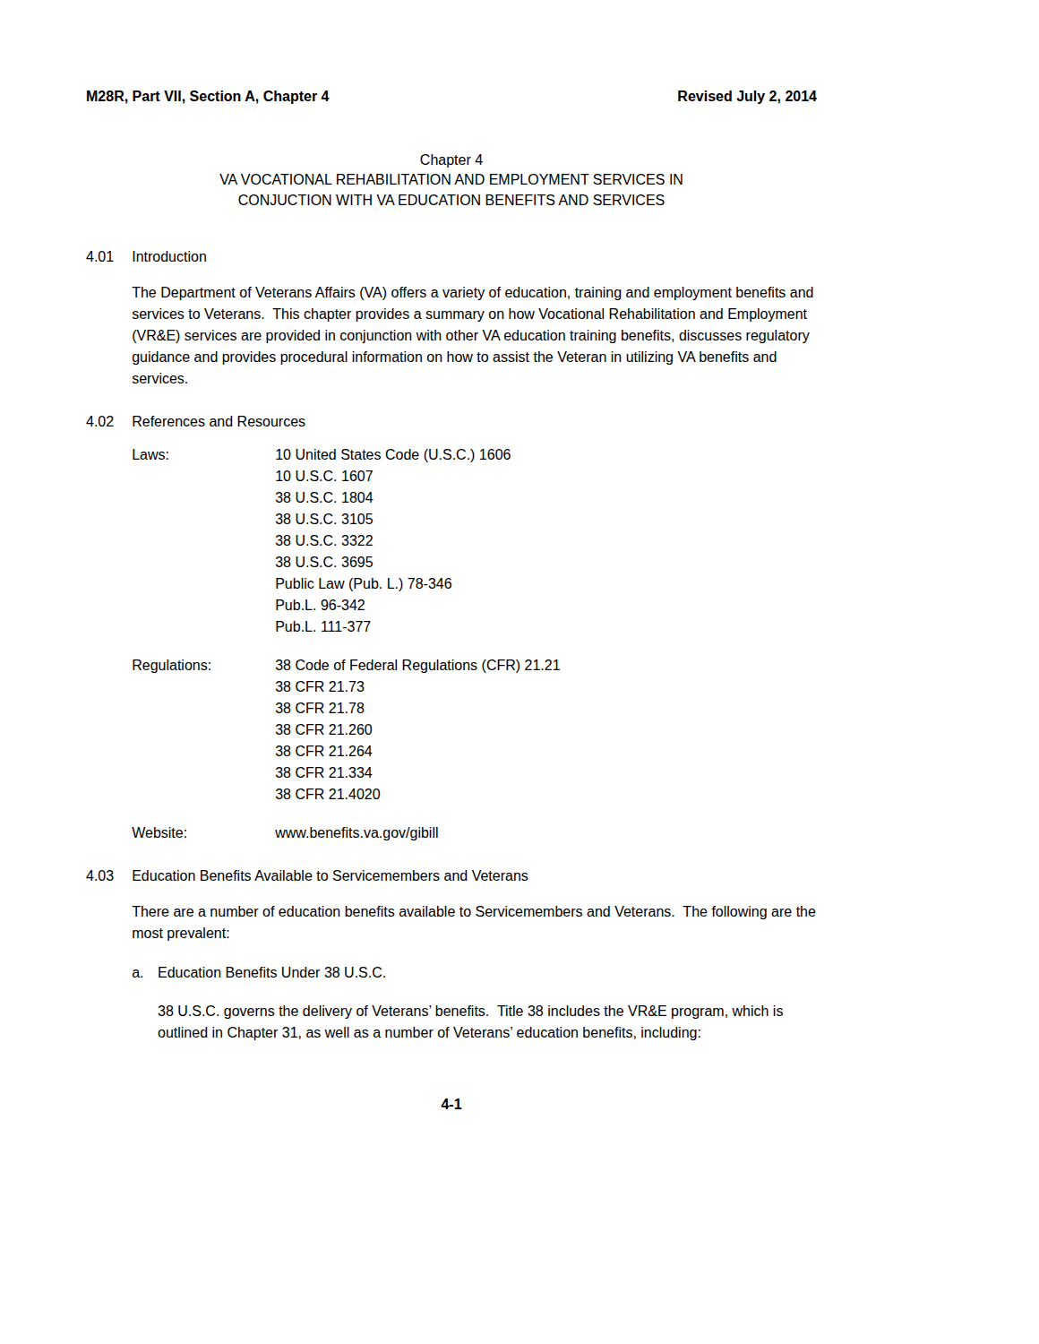M28R, Part VII, Section A, Chapter 4 Revised July 2, 2014
Chapter 4
VA VOCATIONAL REHABILITATION AND EMPLOYMENT SERVICES IN
CONJUCTION WITH VA EDUCATION BENEFITS AND SERVICES
4.01 Introduction
The Department of Veterans Affairs (VA) offers a variety of education, training and employment benefits and services to Veterans. This chapter provides a summary on how Vocational Rehabilitation and Employment (VR&E) services are provided in conjunction with other VA education training benefits, discusses regulatory guidance and provides procedural information on how to assist the Veteran in utilizing VA benefits and services.
4.02 References and Resources
| Laws: | 10 United States Code (U.S.C.) 1606 10 U.S.C. 1607 38 U.S.C. 1804 38 U.S.C. 3105 38 U.S.C. 3322 38 U.S.C. 3695 Public Law (Pub. L.) 78-346 Pub.L. 96-342 Pub.L. 111-377 |
| Regulations: | 38 Code of Federal Regulations (CFR) 21.21 38 CFR 21.73 38 CFR 21.78 38 CFR 21.260 38 CFR 21.264 38 CFR 21.334 38 CFR 21.4020 |
| Website: | www.benefits.va.gov/gibill |
4.03 Education Benefits Available to Servicemembers and Veterans
There are a number of education benefits available to Servicemembers and Veterans. The following are the most prevalent:
a. Education Benefits Under 38 U.S.C.
38 U.S.C. governs the delivery of Veterans’ benefits. Title 38 includes the VR&E program, which is outlined in Chapter 31, as well as a number of Veterans’ education benefits, including:
4-1